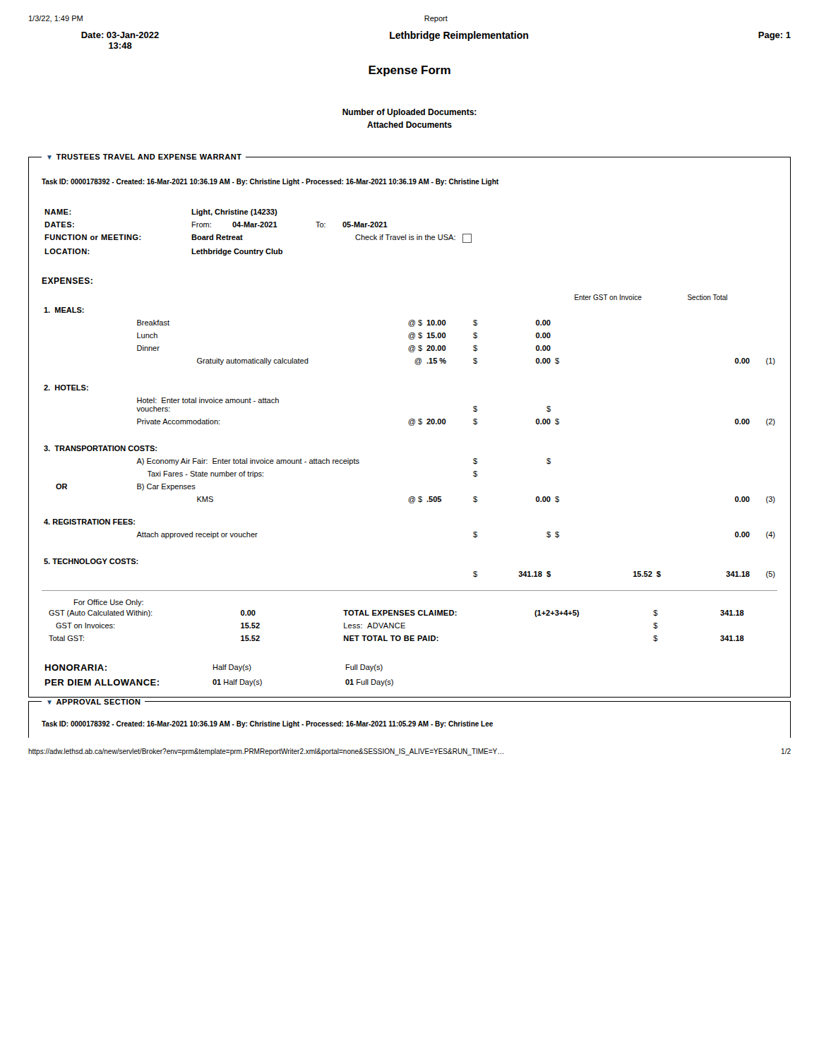1/3/22, 1:49 PM
Report
Date: 03-Jan-2022
13:48
Lethbridge Reimplementation
Page: 1
Expense Form
Number of Uploaded Documents:
Attached Documents
▼TRUSTEES TRAVEL AND EXPENSE WARRANT
Task ID: 0000178392 - Created: 16-Mar-2021 10:36.19 AM - By: Christine Light - Processed: 16-Mar-2021 10:36.19 AM - By: Christine Light
| NAME: | Light, Christine (14233) |
| DATES: | From: | 04-Mar-2021 | To: | 05-Mar-2021 |
| FUNCTION or MEETING: | Board Retreat | Check if Travel is in the USA: |
| LOCATION: | Lethbridge Country Club |
EXPENSES:
| | | | | | | Enter GST on Invoice | Section Total | |
| 1. MEALS: | |
| | Breakfast | @ $ | 10.00 | $ | 0.00 | | | |
| | Lunch | @ $ | 15.00 | $ | 0.00 | | | |
| | Dinner | @ $ | 20.00 | $ | 0.00 | | | |
| | Gratuity automatically calculated | @ | .15 % | $ | 0.00 | $ | 0.00 | (1) |
| 2. HOTELS: | |
| | Hotel: Enter total invoice amount - attach vouchers: | | | $ | $ | | | |
| | Private Accommodation: | @ $ | 20.00 | $ | 0.00 | $ | 0.00 | (2) |
| 3. TRANSPORTATION COSTS: | |
| | A) Economy Air Fair: Enter total invoice amount - attach receipts | $ | $ | | | |
| | Taxi Fares - State number of trips: | $ | | | | |
| OR | B) Car Expenses | | | | | |
| | KMS | @ $ | .505 | $ | 0.00 | $ | 0.00 | (3) |
| 4. REGISTRATION FEES: | |
| | Attach approved receipt or voucher | $ | $ | $ | 0.00 | (4) |
| 5. TECHNOLOGY COSTS: | |
| | $ | 341.18 $ | 15.52 $ | 341.18 | (5) |
For Office Use Only:
| GST (Auto Calculated Within): | 0.00 | TOTAL EXPENSES CLAIMED: | (1+2+3+4+5) | $ | 341.18 | |
| GST on Invoices: | 15.52 | Less: ADVANCE | | $ | | |
| Total GST: | 15.52 | NET TOTAL TO BE PAID: | | $ | 341.18 | |
| HONORARIA: | Half Day(s) | Full Day(s) |
| PER DIEM ALLOWANCE: | 01 Half Day(s) | 01 Full Day(s) |
▼APPROVAL SECTION
Task ID: 0000178392 - Created: 16-Mar-2021 10:36.19 AM - By: Christine Light - Processed: 16-Mar-2021 11:05.29 AM - By: Christine Lee
https://adw.lethsd.ab.ca/new/servlet/Broker?env=prm&template=prm.PRMReportWriter2.xml&portal=none&SESSION_IS_ALIVE=YES&RUN_TIME=Y…
1/2